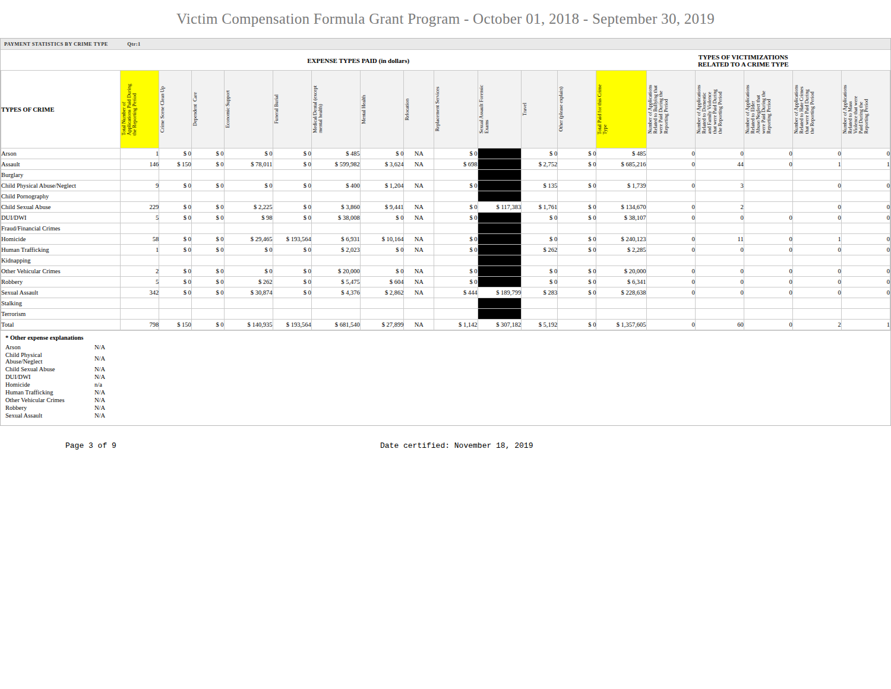Victim Compensation Formula Grant Program - October 01, 2018 - September 30, 2019
PAYMENT STATISTICS BY CRIME TYPE Qtr:1
| | EXPENSE TYPES PAID (in dollars) | TYPES OF VICTIMIZATIONS RELATED TO A CRIME TYPE |
| TYPES OF CRIME | Total Number of Applications Paid During the Reporting Period | Crime Scene Clean Up | Dependent Care | Economic Support | Funeral Burial | Medical/Dental (except mental health) | Mental Health | Relocation | Replacement Services | Sexual Assault Forensic Exams | Travel | Other (please explain) | Total Paid for this Crime Type | Number of Applications Related to Bullying that were Paid During the Reporting Period | Number of Applications Related to Domestic and Family Violence that were Paid During the Reporting Period | Number of Applications Related to Elder Abuse/Neglect that were Paid During the Reporting Period | Number of Applications Related to Hate Crimes that were Paid During the Reporting Period | Number of Applications Related to Mass Violence that were Paid During the Reporting Period |
| Arson | 1 | $ 0 | $ 0 | $ 0 | $ 0 | $ 485 | $ 0 | NA | $ 0 | | $ 0 | $ 0 | $ 485 | 0 | 0 | 0 | 0 | 0 |
| Assault | 146 | $ 150 | $ 0 | $ 78,011 | $ 0 | $ 599,982 | $ 3,624 | NA | $ 698 | | $ 2,752 | $ 0 | $ 685,216 | 0 | 44 | 0 | 1 | 1 |
| Burglary | | | | | | | | | | | | | | | | | | |
| Child Physical Abuse/Neglect | 9 | $ 0 | $ 0 | $ 0 | $ 0 | $ 400 | $ 1,204 | NA | $ 0 | | $ 135 | $ 0 | $ 1,739 | 0 | 3 | | 0 | 0 |
| Child Pornography | | | | | | | | | | | | | | | | | | |
| Child Sexual Abuse | 229 | $ 0 | $ 0 | $ 2,225 | $ 0 | $ 3,860 | $ 9,441 | NA | $ 0 | $ 117,383 | $ 1,761 | $ 0 | $ 134,670 | 0 | 2 | | 0 | 0 |
| DUI/DWI | 5 | $ 0 | $ 0 | $ 98 | $ 0 | $ 38,008 | $ 0 | NA | $ 0 | | $ 0 | $ 0 | $ 38,107 | 0 | 0 | 0 | 0 | 0 |
| Fraud/Financial Crimes | | | | | | | | | | | | | | | | | | |
| Homicide | 58 | $ 0 | $ 0 | $ 29,465 | $ 193,564 | $ 6,931 | $ 10,164 | NA | $ 0 | | $ 0 | $ 0 | $ 240,123 | 0 | 11 | 0 | 1 | 0 |
| Human Trafficking | 1 | $ 0 | $ 0 | $ 0 | $ 0 | $ 2,023 | $ 0 | NA | $ 0 | | $ 262 | $ 0 | $ 2,285 | 0 | 0 | 0 | 0 | 0 |
| Kidnapping | | | | | | | | | | | | | | | | | | |
| Other Vehicular Crimes | 2 | $ 0 | $ 0 | $ 0 | $ 0 | $ 20,000 | $ 0 | NA | $ 0 | | $ 0 | $ 0 | $ 20,000 | 0 | 0 | 0 | 0 | 0 |
| Robbery | 5 | $ 0 | $ 0 | $ 262 | $ 0 | $ 5,475 | $ 604 | NA | $ 0 | | $ 0 | $ 0 | $ 6,341 | 0 | 0 | 0 | 0 | 0 |
| Sexual Assault | 342 | $ 0 | $ 0 | $ 30,874 | $ 0 | $ 4,376 | $ 2,862 | NA | $ 444 | $ 189,799 | $ 283 | $ 0 | $ 228,638 | 0 | 0 | 0 | 0 | 0 |
| Stalking | | | | | | | | | | | | | | | | | | |
| Terrorism | | | | | | | | | | | | | | | | | | |
| Total | 798 | $ 150 | $ 0 | $ 140,935 | $ 193,564 | $ 681,540 | $ 27,899 | NA | $ 1,142 | $ 307,182 | $ 5,192 | $ 0 | $ 1,357,605 | 0 | 60 | 0 | 2 | 1 |
* Other expense explanations
| Arson | N/A |
| Child Physical Abuse/Neglect | N/A |
| Child Sexual Abuse | N/A |
| DUI/DWI | N/A |
| Homicide | n/a |
| Human Trafficking | N/A |
| Other Vehicular Crimes | N/A |
| Robbery | N/A |
| Sexual Assault | N/A |
Page 3 of 9 Date certified: November 18, 2019